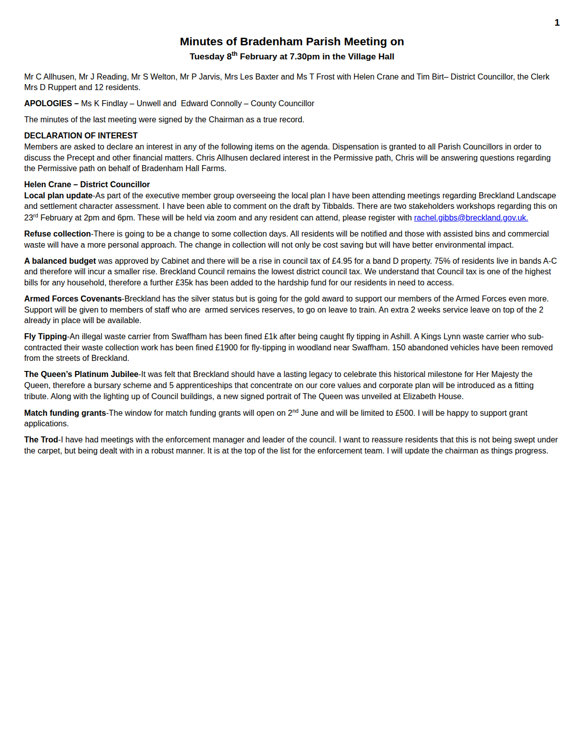1
Minutes of Bradenham Parish Meeting on
Tuesday 8th February at 7.30pm in the Village Hall
Mr C Allhusen, Mr J Reading, Mr S Welton, Mr P Jarvis, Mrs Les Baxter and Ms T Frost with Helen Crane and Tim Birt– District Councillor, the Clerk Mrs D Ruppert and 12 residents.
APOLOGIES – Ms K Findlay – Unwell and Edward Connolly – County Councillor
The minutes of the last meeting were signed by the Chairman as a true record.
DECLARATION OF INTEREST
Members are asked to declare an interest in any of the following items on the agenda. Dispensation is granted to all Parish Councillors in order to discuss the Precept and other financial matters. Chris Allhusen declared interest in the Permissive path, Chris will be answering questions regarding the Permissive path on behalf of Bradenham Hall Farms.
Helen Crane – District Councillor
Local plan update-As part of the executive member group overseeing the local plan I have been attending meetings regarding Breckland Landscape and settlement character assessment. I have been able to comment on the draft by Tibbalds. There are two stakeholders workshops regarding this on 23rd February at 2pm and 6pm. These will be held via zoom and any resident can attend, please register with rachel.gibbs@breckland.gov.uk.
Refuse collection-There is going to be a change to some collection days. All residents will be notified and those with assisted bins and commercial waste will have a more personal approach. The change in collection will not only be cost saving but will have better environmental impact.
A balanced budget was approved by Cabinet and there will be a rise in council tax of £4.95 for a band D property. 75% of residents live in bands A-C and therefore will incur a smaller rise. Breckland Council remains the lowest district council tax. We understand that Council tax is one of the highest bills for any household, therefore a further £35k has been added to the hardship fund for our residents in need to access.
Armed Forces Covenants-Breckland has the silver status but is going for the gold award to support our members of the Armed Forces even more. Support will be given to members of staff who are armed services reserves, to go on leave to train. An extra 2 weeks service leave on top of the 2 already in place will be available.
Fly Tipping-An illegal waste carrier from Swaffham has been fined £1k after being caught fly tipping in Ashill. A Kings Lynn waste carrier who sub-contracted their waste collection work has been fined £1900 for fly-tipping in woodland near Swaffham. 150 abandoned vehicles have been removed from the streets of Breckland.
The Queen’s Platinum Jubilee-It was felt that Breckland should have a lasting legacy to celebrate this historical milestone for Her Majesty the Queen, therefore a bursary scheme and 5 apprenticeships that concentrate on our core values and corporate plan will be introduced as a fitting tribute. Along with the lighting up of Council buildings, a new signed portrait of The Queen was unveiled at Elizabeth House.
Match funding grants-The window for match funding grants will open on 2nd June and will be limited to £500. I will be happy to support grant applications.
The Trod-I have had meetings with the enforcement manager and leader of the council. I want to reassure residents that this is not being swept under the carpet, but being dealt with in a robust manner. It is at the top of the list for the enforcement team. I will update the chairman as things progress.